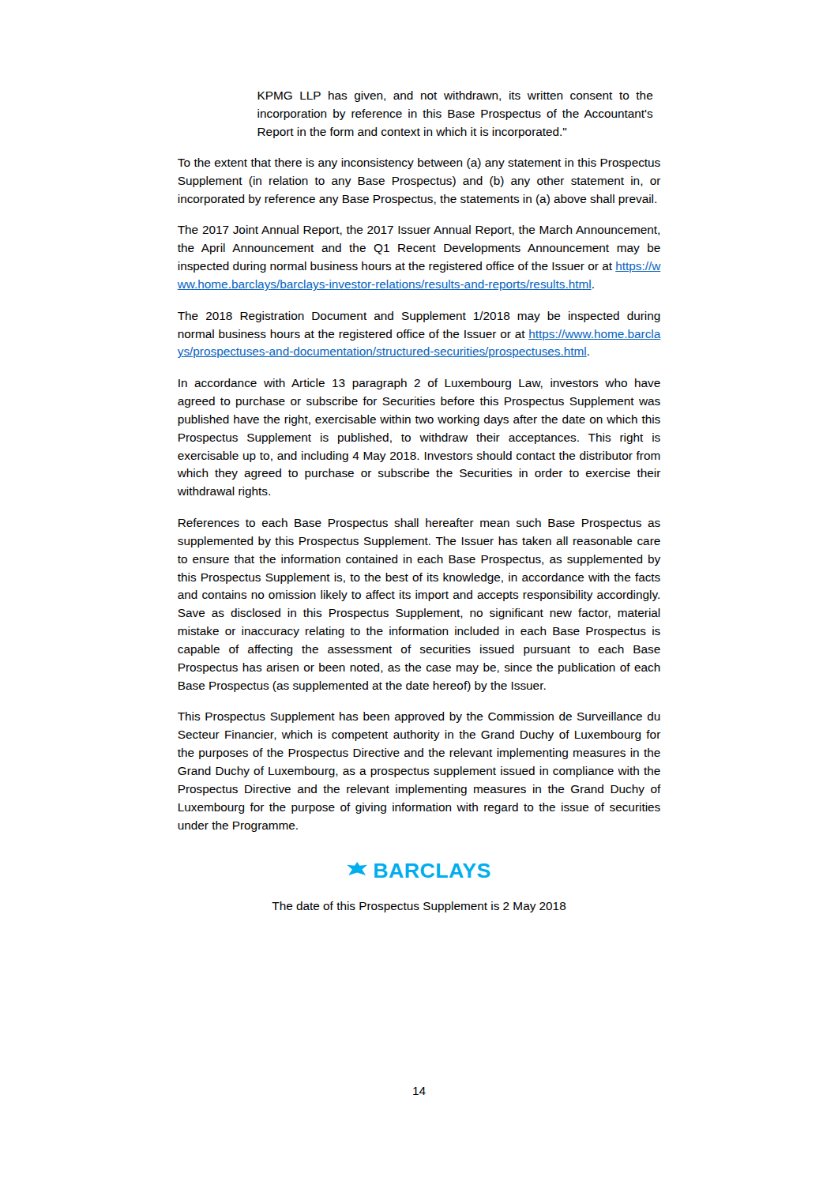KPMG LLP has given, and not withdrawn, its written consent to the incorporation by reference in this Base Prospectus of the Accountant's Report in the form and context in which it is incorporated."
To the extent that there is any inconsistency between (a) any statement in this Prospectus Supplement (in relation to any Base Prospectus) and (b) any other statement in, or incorporated by reference any Base Prospectus, the statements in (a) above shall prevail.
The 2017 Joint Annual Report, the 2017 Issuer Annual Report, the March Announcement, the April Announcement and the Q1 Recent Developments Announcement may be inspected during normal business hours at the registered office of the Issuer or at https://www.home.barclays/barclays-investor-relations/results-and-reports/results.html.
The 2018 Registration Document and Supplement 1/2018 may be inspected during normal business hours at the registered office of the Issuer or at https://www.home.barclays/prospectuses-and-documentation/structured-securities/prospectuses.html.
In accordance with Article 13 paragraph 2 of Luxembourg Law, investors who have agreed to purchase or subscribe for Securities before this Prospectus Supplement was published have the right, exercisable within two working days after the date on which this Prospectus Supplement is published, to withdraw their acceptances. This right is exercisable up to, and including 4 May 2018. Investors should contact the distributor from which they agreed to purchase or subscribe the Securities in order to exercise their withdrawal rights.
References to each Base Prospectus shall hereafter mean such Base Prospectus as supplemented by this Prospectus Supplement. The Issuer has taken all reasonable care to ensure that the information contained in each Base Prospectus, as supplemented by this Prospectus Supplement is, to the best of its knowledge, in accordance with the facts and contains no omission likely to affect its import and accepts responsibility accordingly. Save as disclosed in this Prospectus Supplement, no significant new factor, material mistake or inaccuracy relating to the information included in each Base Prospectus is capable of affecting the assessment of securities issued pursuant to each Base Prospectus has arisen or been noted, as the case may be, since the publication of each Base Prospectus (as supplemented at the date hereof) by the Issuer.
This Prospectus Supplement has been approved by the Commission de Surveillance du Secteur Financier, which is competent authority in the Grand Duchy of Luxembourg for the purposes of the Prospectus Directive and the relevant implementing measures in the Grand Duchy of Luxembourg, as a prospectus supplement issued in compliance with the Prospectus Directive and the relevant implementing measures in the Grand Duchy of Luxembourg for the purpose of giving information with regard to the issue of securities under the Programme.
BARCLAYS
The date of this Prospectus Supplement is 2 May 2018
14